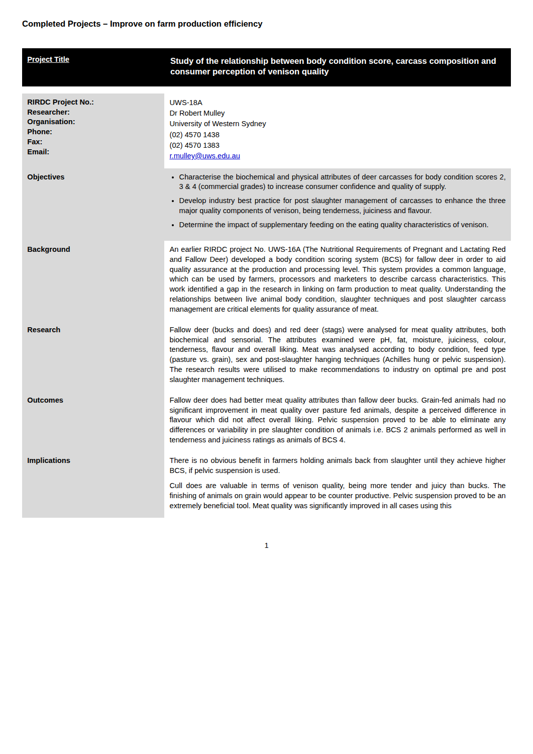Completed Projects – Improve on farm production efficiency
| Project Title | Study of the relationship between body condition score, carcass composition and consumer perception of venison quality |
| RIRDC Project No.: Researcher: Organisation: Phone: Fax: Email: | UWS-18A Dr Robert Mulley University of Western Sydney (02) 4570 1438 (02) 4570 1383 r.mulley@uws.edu.au |
| Objectives | Characterise the biochemical and physical attributes of deer carcasses for body condition scores 2, 3 & 4 (commercial grades) to increase consumer confidence and quality of supply. Develop industry best practice for post slaughter management of carcasses to enhance the three major quality components of venison, being tenderness, juiciness and flavour. Determine the impact of supplementary feeding on the eating quality characteristics of venison. |
| Background | An earlier RIRDC project No. UWS-16A (The Nutritional Requirements of Pregnant and Lactating Red and Fallow Deer) developed a body condition scoring system (BCS) for fallow deer in order to aid quality assurance at the production and processing level. This system provides a common language, which can be used by farmers, processors and marketers to describe carcass characteristics. This work identified a gap in the research in linking on farm production to meat quality. Understanding the relationships between live animal body condition, slaughter techniques and post slaughter carcass management are critical elements for quality assurance of meat. |
| Research | Fallow deer (bucks and does) and red deer (stags) were analysed for meat quality attributes, both biochemical and sensorial. The attributes examined were pH, fat, moisture, juiciness, colour, tenderness, flavour and overall liking. Meat was analysed according to body condition, feed type (pasture vs. grain), sex and post-slaughter hanging techniques (Achilles hung or pelvic suspension). The research results were utilised to make recommendations to industry on optimal pre and post slaughter management techniques. |
| Outcomes | Fallow deer does had better meat quality attributes than fallow deer bucks. Grain-fed animals had no significant improvement in meat quality over pasture fed animals, despite a perceived difference in flavour which did not affect overall liking. Pelvic suspension proved to be able to eliminate any differences or variability in pre slaughter condition of animals i.e. BCS 2 animals performed as well in tenderness and juiciness ratings as animals of BCS 4. |
| Implications | There is no obvious benefit in farmers holding animals back from slaughter until they achieve higher BCS, if pelvic suspension is used. Cull does are valuable in terms of venison quality, being more tender and juicy than bucks. The finishing of animals on grain would appear to be counter productive. Pelvic suspension proved to be an extremely beneficial tool. Meat quality was significantly improved in all cases using this |
1